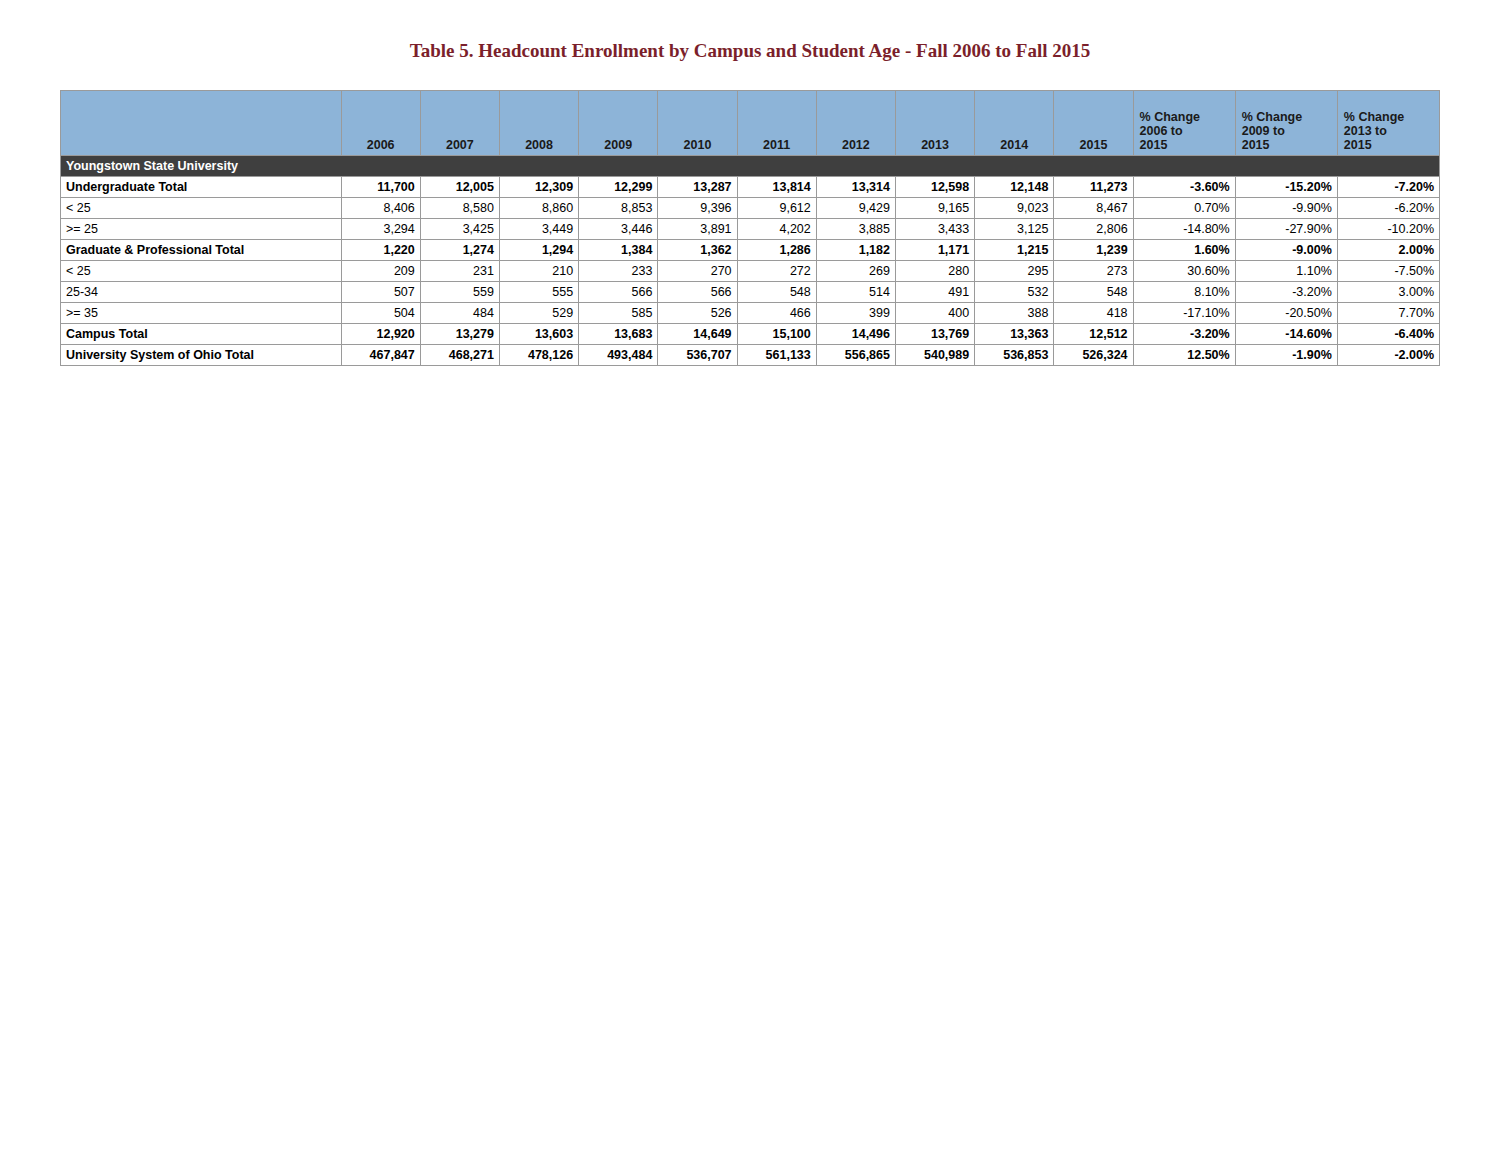Table 5. Headcount Enrollment by Campus and Student Age - Fall 2006 to Fall 2015
| | 2006 | 2007 | 2008 | 2009 | 2010 | 2011 | 2012 | 2013 | 2014 | 2015 | % Change 2006 to 2015 | % Change 2009 to 2015 | % Change 2013 to 2015 |
| --- | --- | --- | --- | --- | --- | --- | --- | --- | --- | --- | --- | --- | --- |
| Youngstown State University |
| Undergraduate Total | 11,700 | 12,005 | 12,309 | 12,299 | 13,287 | 13,814 | 13,314 | 12,598 | 12,148 | 11,273 | -3.60% | -15.20% | -7.20% |
| < 25 | 8,406 | 8,580 | 8,860 | 8,853 | 9,396 | 9,612 | 9,429 | 9,165 | 9,023 | 8,467 | 0.70% | -9.90% | -6.20% |
| >= 25 | 3,294 | 3,425 | 3,449 | 3,446 | 3,891 | 4,202 | 3,885 | 3,433 | 3,125 | 2,806 | -14.80% | -27.90% | -10.20% |
| Graduate & Professional Total | 1,220 | 1,274 | 1,294 | 1,384 | 1,362 | 1,286 | 1,182 | 1,171 | 1,215 | 1,239 | 1.60% | -9.00% | 2.00% |
| < 25 | 209 | 231 | 210 | 233 | 270 | 272 | 269 | 280 | 295 | 273 | 30.60% | 1.10% | -7.50% |
| 25-34 | 507 | 559 | 555 | 566 | 566 | 548 | 514 | 491 | 532 | 548 | 8.10% | -3.20% | 3.00% |
| >= 35 | 504 | 484 | 529 | 585 | 526 | 466 | 399 | 400 | 388 | 418 | -17.10% | -20.50% | 7.70% |
| Campus Total | 12,920 | 13,279 | 13,603 | 13,683 | 14,649 | 15,100 | 14,496 | 13,769 | 13,363 | 12,512 | -3.20% | -14.60% | -6.40% |
| University System of Ohio Total | 467,847 | 468,271 | 478,126 | 493,484 | 536,707 | 561,133 | 556,865 | 540,989 | 536,853 | 526,324 | 12.50% | -1.90% | -2.00% |